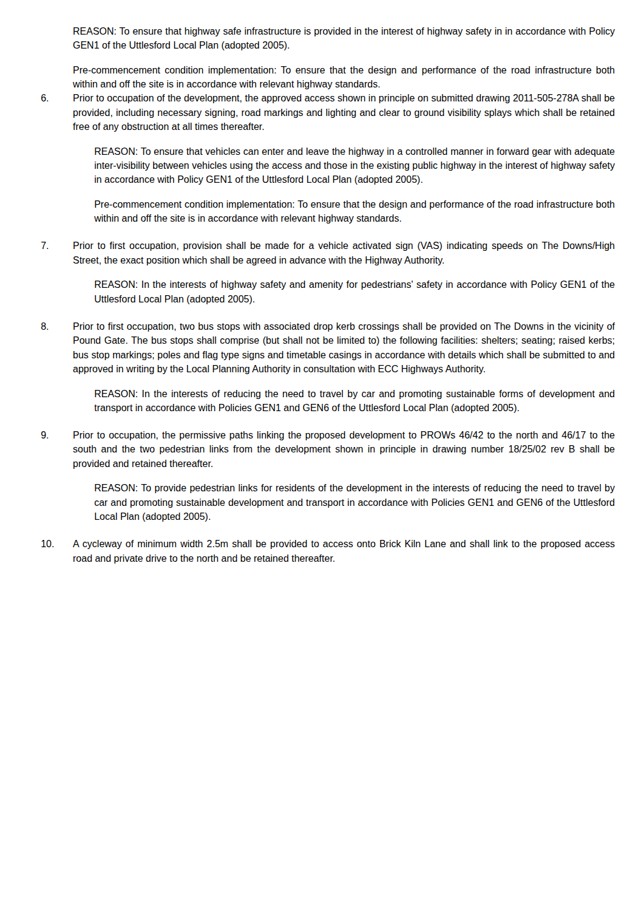REASON: To ensure that highway safe infrastructure is provided in the interest of highway safety in in accordance with Policy GEN1 of the Uttlesford Local Plan (adopted 2005).
Pre-commencement condition implementation: To ensure that the design and performance of the road infrastructure both within and off the site is in accordance with relevant highway standards.
6.
Prior to occupation of the development, the approved access shown in principle on submitted drawing 2011-505-278A shall be provided, including necessary signing, road markings and lighting and clear to ground visibility splays which shall be retained free of any obstruction at all times thereafter.
REASON: To ensure that vehicles can enter and leave the highway in a controlled manner in forward gear with adequate inter-visibility between vehicles using the access and those in the existing public highway in the interest of highway safety in accordance with Policy GEN1 of the Uttlesford Local Plan (adopted 2005).
Pre-commencement condition implementation: To ensure that the design and performance of the road infrastructure both within and off the site is in accordance with relevant highway standards.
7.
Prior to first occupation, provision shall be made for a vehicle activated sign (VAS) indicating speeds on The Downs/High Street, the exact position which shall be agreed in advance with the Highway Authority.
REASON: In the interests of highway safety and amenity for pedestrians' safety in accordance with Policy GEN1 of the Uttlesford Local Plan (adopted 2005).
8.
Prior to first occupation, two bus stops with associated drop kerb crossings shall be provided on The Downs in the vicinity of Pound Gate. The bus stops shall comprise (but shall not be limited to) the following facilities: shelters; seating; raised kerbs; bus stop markings; poles and flag type signs and timetable casings in accordance with details which shall be submitted to and approved in writing by the Local Planning Authority in consultation with ECC Highways Authority.
REASON: In the interests of reducing the need to travel by car and promoting sustainable forms of development and transport in accordance with Policies GEN1 and GEN6 of the Uttlesford Local Plan (adopted 2005).
9.
Prior to occupation, the permissive paths linking the proposed development to PROWs 46/42 to the north and 46/17 to the south and the two pedestrian links from the development shown in principle in drawing number 18/25/02 rev B shall be provided and retained thereafter.
REASON: To provide pedestrian links for residents of the development in the interests of reducing the need to travel by car and promoting sustainable development and transport in accordance with Policies GEN1 and GEN6 of the Uttlesford Local Plan (adopted 2005).
10.
A cycleway of minimum width 2.5m shall be provided to access onto Brick Kiln Lane and shall link to the proposed access road and private drive to the north and be retained thereafter.